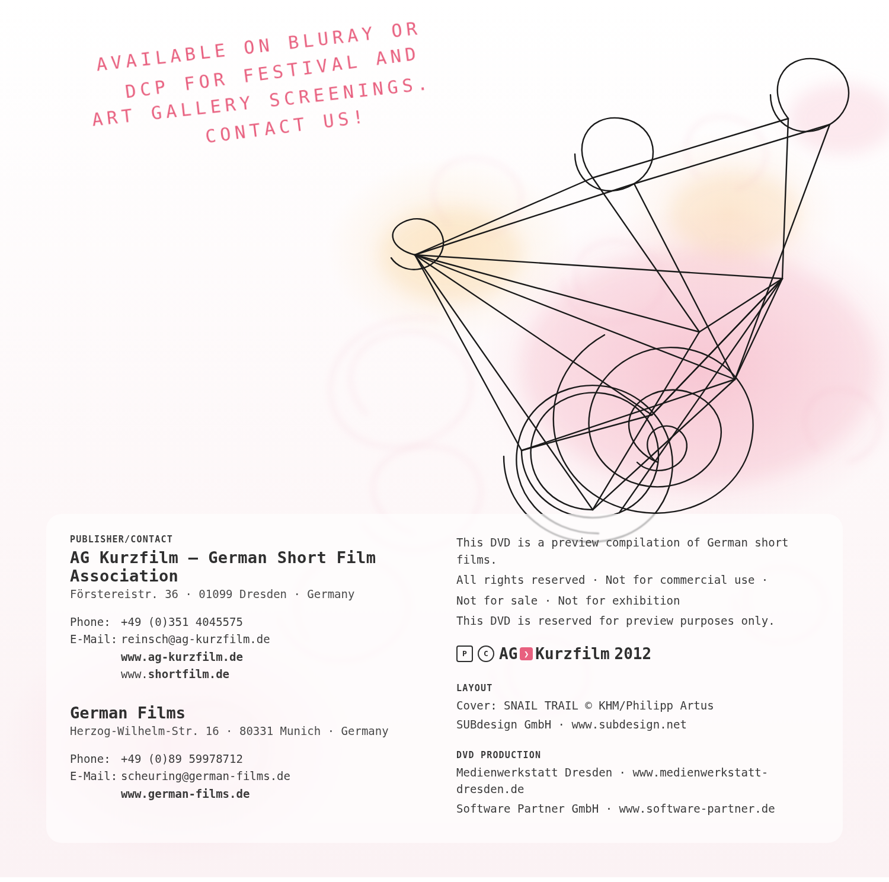Available on Bluray or DCP for festival and art gallery screenings. Contact us!
Publisher/Contact
AG Kurzfilm – German Short Film Association
Förstereistr. 36 · 01099 Dresden · Germany
Phone:+49 (0)351 4045575
E-Mail: reinsch@ag-kurzfilm.de
www.ag-kurzfilm.de www.shortfilm.de
German Films
Herzog-Wilhelm-Str. 16 · 80331 Munich · Germany
Phone:+49 (0)89 59978712
E-Mail: scheuring@german-films.de
www.german-films.de
This DVD is a preview compilation of German short films.
All rights reserved · Not for commercial use ·
Not for sale · Not for exhibition
This DVD is reserved for preview purposes only.
P C AG❯Kurzfilm 2012
Layout
Cover: SNAIL TRAIL © KHM/Philipp Artus
SUBdesign GmbH · www.subdesign.net
DVD Production
Medienwerkstatt Dresden · www.medienwerkstatt-dresden.de
Software Partner GmbH · www.software-partner.de